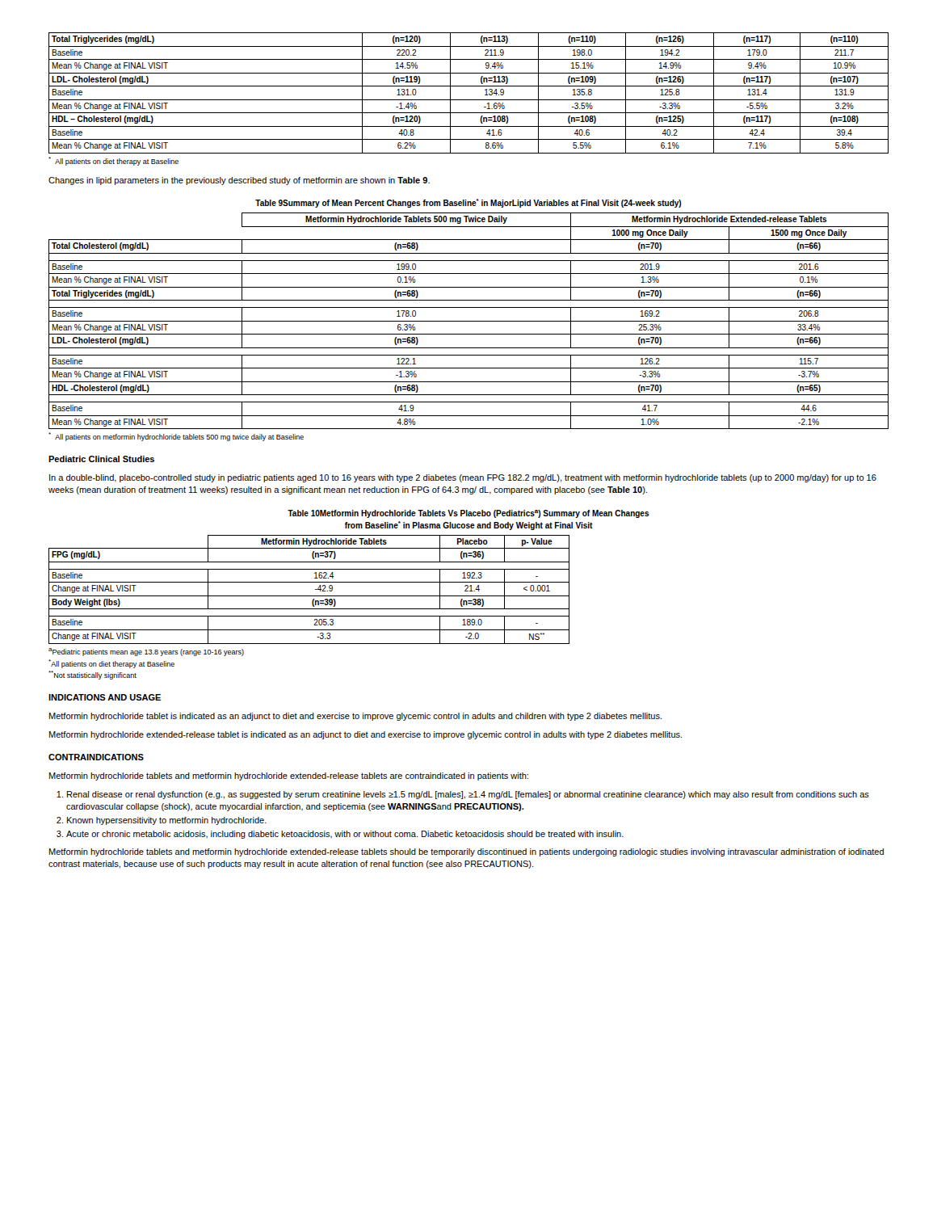| Total Triglycerides (mg/dL) | (n=120) | (n=113) | (n=110) | (n=126) | (n=117) | (n=110) |
| Baseline | 220.2 | 211.9 | 198.0 | 194.2 | 179.0 | 211.7 |
| Mean % Change at FINAL VISIT | 14.5% | 9.4% | 15.1% | 14.9% | 9.4% | 10.9% |
| LDL- Cholesterol (mg/dL) | (n=119) | (n=113) | (n=109) | (n=126) | (n=117) | (n=107) |
| Baseline | 131.0 | 134.9 | 135.8 | 125.8 | 131.4 | 131.9 |
| Mean % Change at FINAL VISIT | -1.4% | -1.6% | -3.5% | -3.3% | -5.5% | 3.2% |
| HDL – Cholesterol (mg/dL) | (n=120) | (n=108) | (n=108) | (n=125) | (n=117) | (n=108) |
| Baseline | 40.8 | 41.6 | 40.6 | 40.2 | 42.4 | 39.4 |
| Mean % Change at FINAL VISIT | 6.2% | 8.6% | 5.5% | 6.1% | 7.1% | 5.8% |
* All patients on diet therapy at Baseline
Changes in lipid parameters in the previously described study of metformin are shown in Table 9.
Table 9Summary of Mean Percent Changes from Baseline* in MajorLipid Variables at Final Visit (24-week study)
| | Metformin Hydrochloride Tablets 500 mg Twice Daily | Metformin Hydrochloride Extended-release Tablets |
| | | 1000 mg Once Daily | 1500 mg Once Daily |
| Total Cholesterol (mg/dL) | (n=68) | (n=70) | (n=66) |
| Baseline | 199.0 | 201.9 | 201.6 |
| Mean % Change at FINAL VISIT | 0.1% | 1.3% | 0.1% |
| Total Triglycerides (mg/dL) | (n=68) | (n=70) | (n=66) |
| Baseline | 178.0 | 169.2 | 206.8 |
| Mean % Change at FINAL VISIT | 6.3% | 25.3% | 33.4% |
| LDL- Cholesterol (mg/dL) | (n=68) | (n=70) | (n=66) |
| Baseline | 122.1 | 126.2 | 115.7 |
| Mean % Change at FINAL VISIT | -1.3% | -3.3% | -3.7% |
| HDL -Cholesterol (mg/dL) | (n=68) | (n=70) | (n=65) |
| Baseline | 41.9 | 41.7 | 44.6 |
| Mean % Change at FINAL VISIT | 4.8% | 1.0% | -2.1% |
* All patients on metformin hydrochloride tablets 500 mg twice daily at Baseline
Pediatric Clinical Studies
In a double-blind, placebo-controlled study in pediatric patients aged 10 to 16 years with type 2 diabetes (mean FPG 182.2 mg/dL), treatment with metformin hydrochloride tablets (up to 2000 mg/day) for up to 16 weeks (mean duration of treatment 11 weeks) resulted in a significant mean net reduction in FPG of 64.3 mg/ dL, compared with placebo (see Table 10).
Table 10Metformin Hydrochloride Tablets Vs Placebo (Pediatricsa) Summary of Mean Changes
from Baseline* in Plasma Glucose and Body Weight at Final Visit
| | Metformin Hydrochloride Tablets | Placebo | p- Value |
| FPG (mg/dL) | (n=37) | (n=36) | |
| Baseline | 162.4 | 192.3 | - |
| Change at FINAL VISIT | -42.9 | 21.4 | < 0.001 |
| Body Weight (lbs) | (n=39) | (n=38) | |
| Baseline | 205.3 | 189.0 | - |
| Change at FINAL VISIT | -3.3 | -2.0 | NS ** |
aPediatric patients mean age 13.8 years (range 10-16 years)
*All patients on diet therapy at Baseline
**Not statistically significant
INDICATIONS AND USAGE
Metformin hydrochloride tablet is indicated as an adjunct to diet and exercise to improve glycemic control in adults and children with type 2 diabetes mellitus.
Metformin hydrochloride extended-release tablet is indicated as an adjunct to diet and exercise to improve glycemic control in adults with type 2 diabetes mellitus.
CONTRAINDICATIONS
Metformin hydrochloride tablets and metformin hydrochloride extended-release tablets are contraindicated in patients with:
Renal disease or renal dysfunction (e.g., as suggested by serum creatinine levels ≥1.5 mg/dL [males], ≥1.4 mg/dL [females] or abnormal creatinine clearance) which may also result from conditions such as cardiovascular collapse (shock), acute myocardial infarction, and septicemia (see WARNINGSand PRECAUTIONS).
Known hypersensitivity to metformin hydrochloride.
Acute or chronic metabolic acidosis, including diabetic ketoacidosis, with or without coma. Diabetic ketoacidosis should be treated with insulin.
Metformin hydrochloride tablets and metformin hydrochloride extended-release tablets should be temporarily discontinued in patients undergoing radiologic studies involving intravascular administration of iodinated contrast materials, because use of such products may result in acute alteration of renal function (see also PRECAUTIONS).